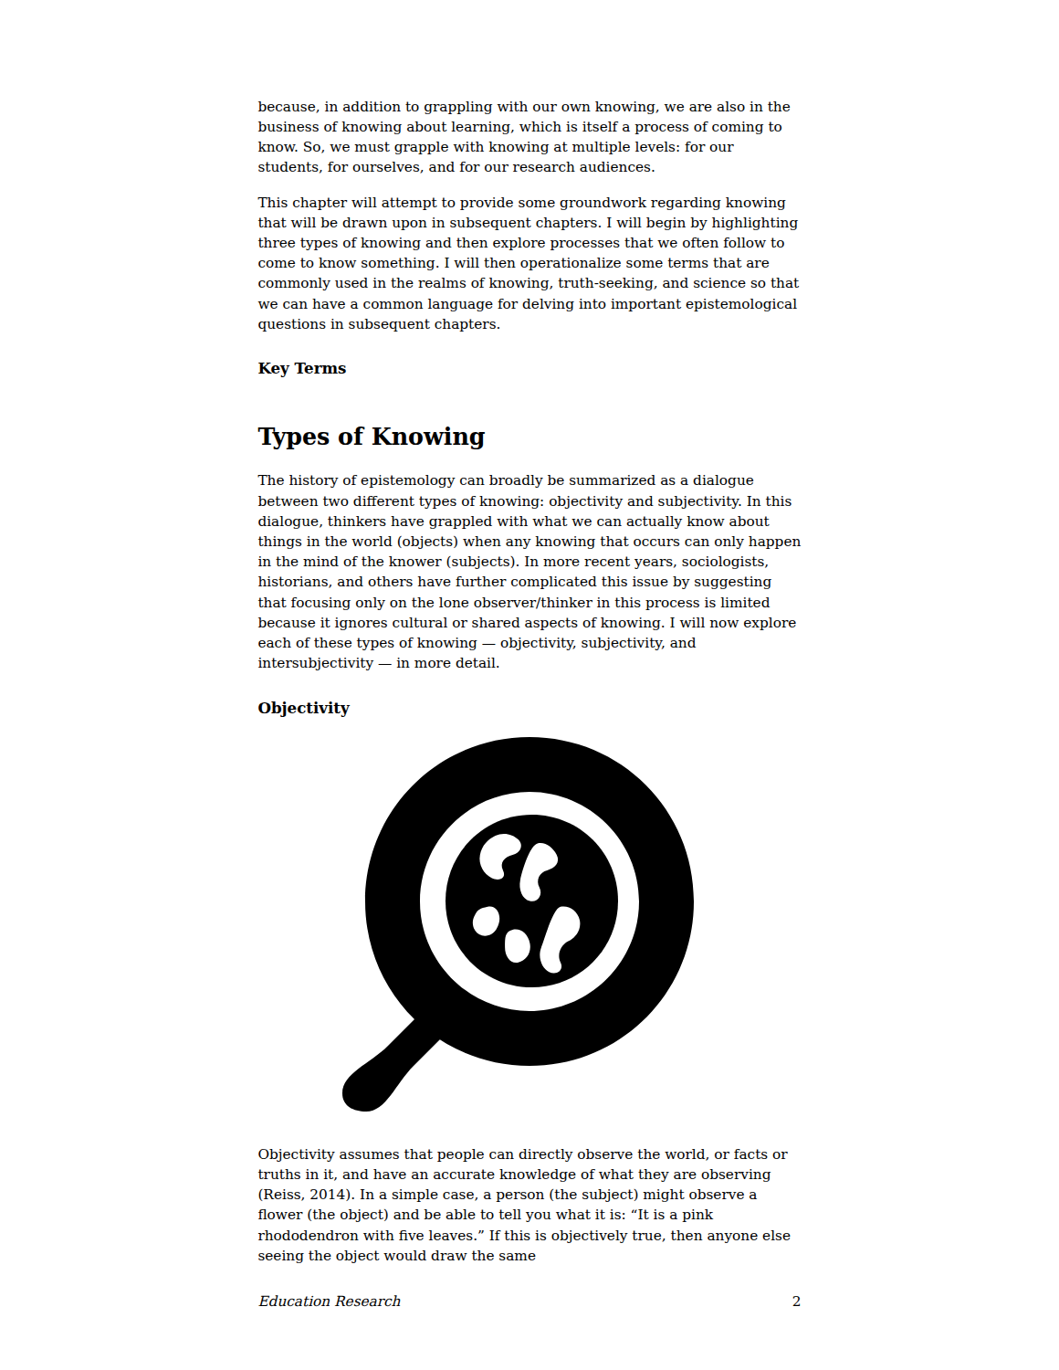because, in addition to grappling with our own knowing, we are also in the business of knowing about learning, which is itself a process of coming to know. So, we must grapple with knowing at multiple levels: for our students, for ourselves, and for our research audiences.
This chapter will attempt to provide some groundwork regarding knowing that will be drawn upon in subsequent chapters. I will begin by highlighting three types of knowing and then explore processes that we often follow to come to know something. I will then operationalize some terms that are commonly used in the realms of knowing, truth-seeking, and science so that we can have a common language for delving into important epistemological questions in subsequent chapters.
Key Terms
Types of Knowing
The history of epistemology can broadly be summarized as a dialogue between two different types of knowing: objectivity and subjectivity. In this dialogue, thinkers have grappled with what we can actually know about things in the world (objects) when any knowing that occurs can only happen in the mind of the knower (subjects). In more recent years, sociologists, historians, and others have further complicated this issue by suggesting that focusing only on the lone observer/thinker in this process is limited because it ignores cultural or shared aspects of knowing. I will now explore each of these types of knowing — objectivity, subjectivity, and intersubjectivity — in more detail.
Objectivity
Objectivity assumes that people can directly observe the world, or facts or truths in it, and have an accurate knowledge of what they are observing (Reiss, 2014). In a simple case, a person (the subject) might observe a flower (the object) and be able to tell you what it is: “It is a pink rhododendron with five leaves.” If this is objectively true, then anyone else seeing the object would draw the same
Education Research 2